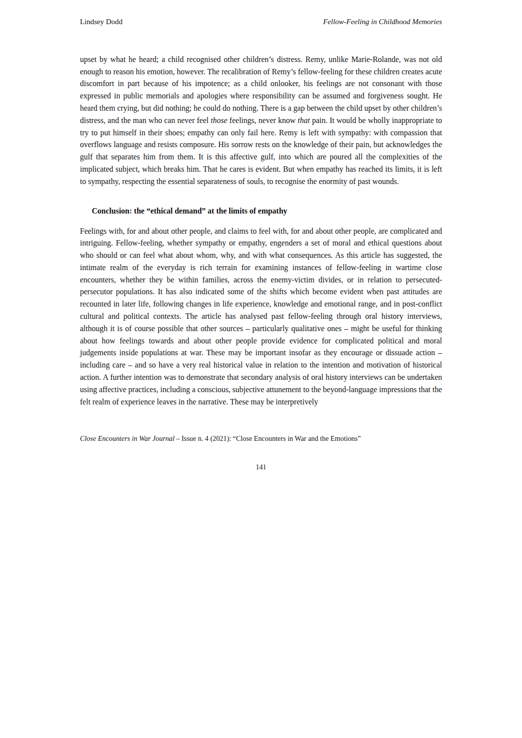Lindsey Dodd Fellow-Feeling in Childhood Memories
upset by what he heard; a child recognised other children’s distress. Remy, unlike Marie-Rolande, was not old enough to reason his emotion, however. The recalibration of Remy’s fellow-feeling for these children creates acute discomfort in part because of his impotence; as a child onlooker, his feelings are not consonant with those expressed in public memorials and apologies where responsibility can be assumed and forgiveness sought. He heard them crying, but did nothing; he could do nothing. There is a gap between the child upset by other children’s distress, and the man who can never feel those feelings, never know that pain. It would be wholly inappropriate to try to put himself in their shoes; empathy can only fail here. Remy is left with sympathy: with compassion that overflows language and resists composure. His sorrow rests on the knowledge of their pain, but acknowledges the gulf that separates him from them. It is this affective gulf, into which are poured all the complexities of the implicated subject, which breaks him. That he cares is evident. But when empathy has reached its limits, it is left to sympathy, respecting the essential separateness of souls, to recognise the enormity of past wounds.
Conclusion: the “ethical demand” at the limits of empathy
Feelings with, for and about other people, and claims to feel with, for and about other people, are complicated and intriguing. Fellow-feeling, whether sympathy or empathy, engenders a set of moral and ethical questions about who should or can feel what about whom, why, and with what consequences. As this article has suggested, the intimate realm of the everyday is rich terrain for examining instances of fellow-feeling in wartime close encounters, whether they be within families, across the enemy-victim divides, or in relation to persecuted-persecutor populations. It has also indicated some of the shifts which become evident when past attitudes are recounted in later life, following changes in life experience, knowledge and emotional range, and in post-conflict cultural and political contexts. The article has analysed past fellow-feeling through oral history interviews, although it is of course possible that other sources – particularly qualitative ones – might be useful for thinking about how feelings towards and about other people provide evidence for complicated political and moral judgements inside populations at war. These may be important insofar as they encourage or dissuade action – including care – and so have a very real historical value in relation to the intention and motivation of historical action. A further intention was to demonstrate that secondary analysis of oral history interviews can be undertaken using affective practices, including a conscious, subjective attunement to the beyond-language impressions that the felt realm of experience leaves in the narrative. These may be interpretively
Close Encounters in War Journal – Issue n. 4 (2021): “Close Encounters in War and the Emotions”
141